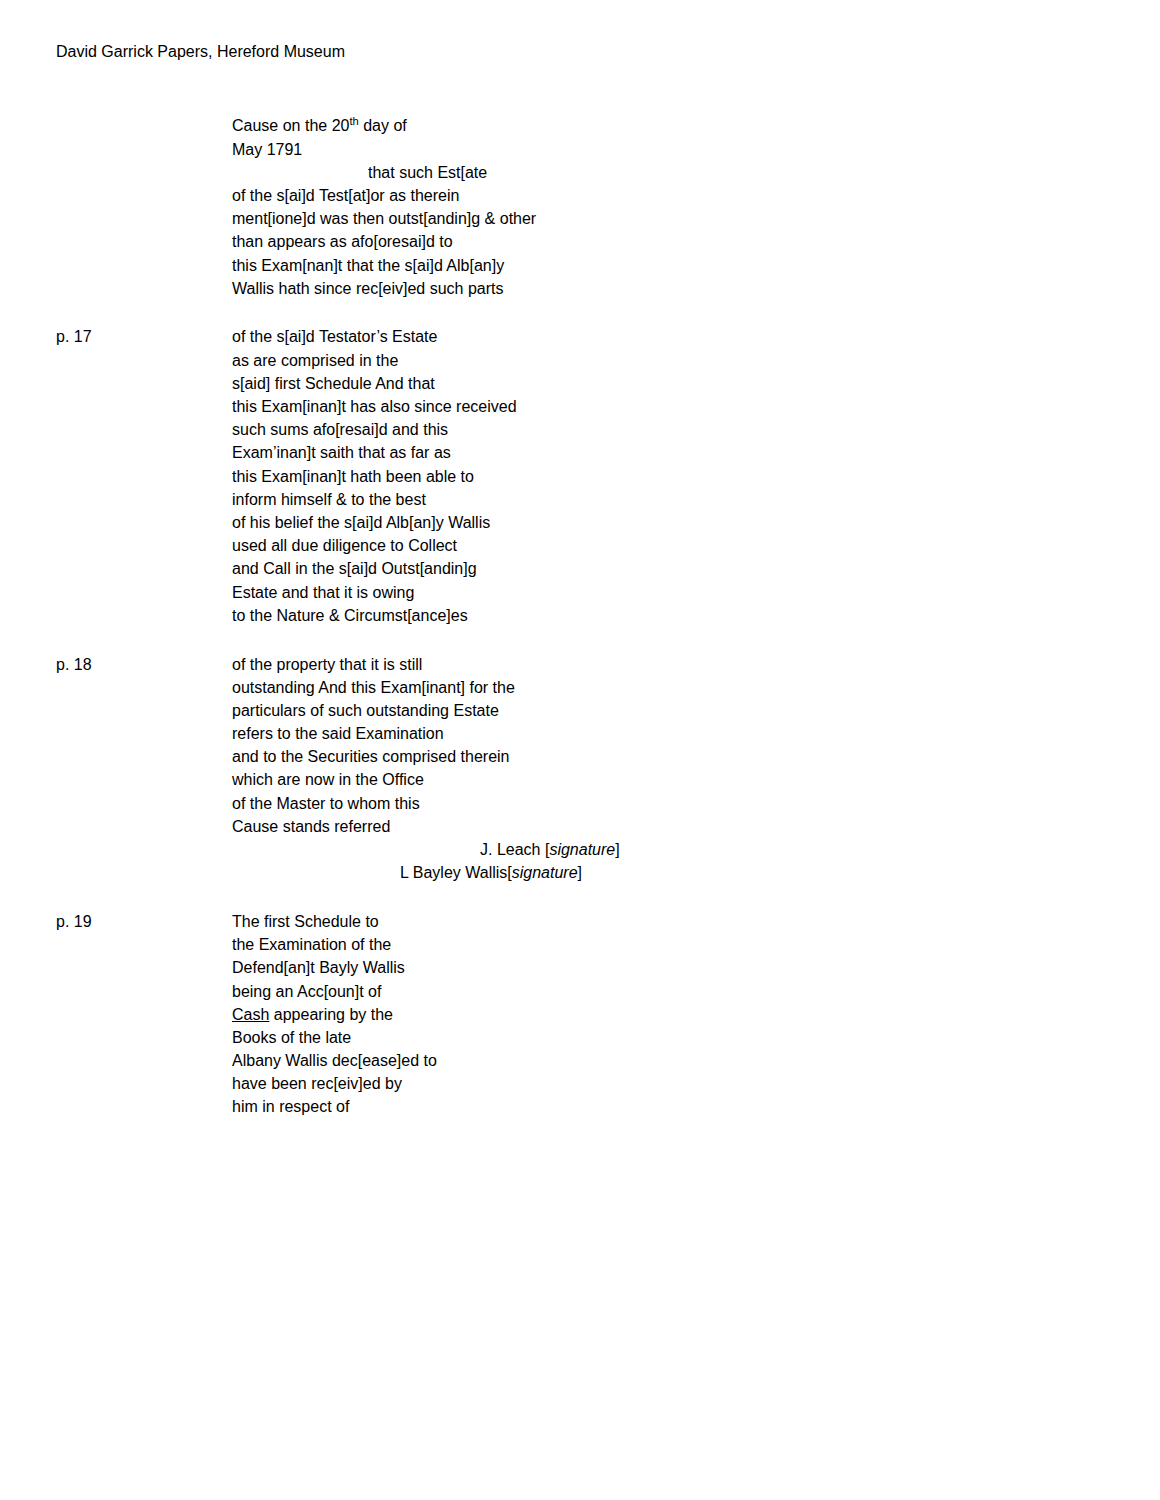David Garrick Papers, Hereford Museum
Cause on the 20th day of
May 1791
that such Est[ate
of the s[ai]d Test[at]or as therein
ment[ione]d was then outst[andin]g & other
than appears as afo[oresai]d to
this Exam[nan]t that the s[ai]d Alb[an]y
Wallis hath since rec[eiv]ed such parts
p. 17
of the s[ai]d Testator’s Estate
as are comprised in the
s[aid] first Schedule And that
this Exam[inan]t has also since received
such sums afo[resai]d and this
Exam’inan]t saith that as far as
this Exam[inan]t hath been able to
inform himself & to the best
of his belief the s[ai]d Alb[an]y Wallis
used all due diligence to Collect
and Call in the s[ai]d Outst[andin]g
Estate and that it is owing
to the Nature & Circumst[ance]es
p. 18
of the property that it is still
outstanding And this Exam[inant] for the
particulars of such outstanding Estate
refers to the said Examination
and to the Securities comprised therein
which are now in the Office
of the Master to whom this
Cause stands referred
J. Leach [signature]
L Bayley Wallis[signature]
p. 19
The first Schedule to
the Examination of the
Defend[an]t Bayly Wallis
being an Acc[oun]t of
Cash appearing by the
Books of the late
Albany Wallis dec[ease]ed to
have been rec[eiv]ed by
him in respect of